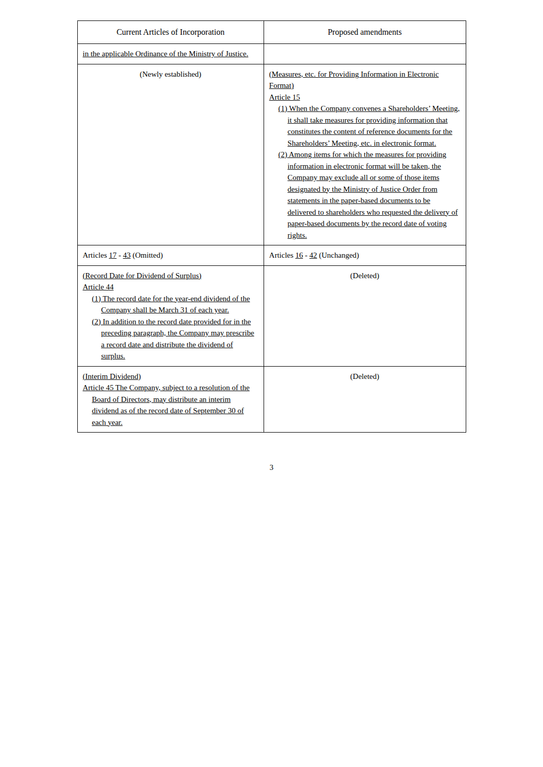| Current Articles of Incorporation | Proposed amendments |
| --- | --- |
| in the applicable Ordinance of the Ministry of Justice. | |
| (Newly established) | (Measures, etc. for Providing Information in Electronic Format) Article 15 (1) When the Company convenes a Shareholders’ Meeting, it shall take measures for providing information that constitutes the content of reference documents for the Shareholders’ Meeting, etc. in electronic format. (2) Among items for which the measures for providing information in electronic format will be taken, the Company may exclude all or some of those items designated by the Ministry of Justice Order from statements in the paper-based documents to be delivered to shareholders who requested the delivery of paper-based documents by the record date of voting rights. |
| Articles 17 - 43 (Omitted) | Articles 16 - 42 (Unchanged) |
| (Record Date for Dividend of Surplus) Article 44 (1) The record date for the year-end dividend of the Company shall be March 31 of each year. (2) In addition to the record date provided for in the preceding paragraph, the Company may prescribe a record date and distribute the dividend of surplus. | (Deleted) |
| (Interim Dividend) Article 45 The Company, subject to a resolution of the Board of Directors, may distribute an interim dividend as of the record date of September 30 of each year. | (Deleted) |
3